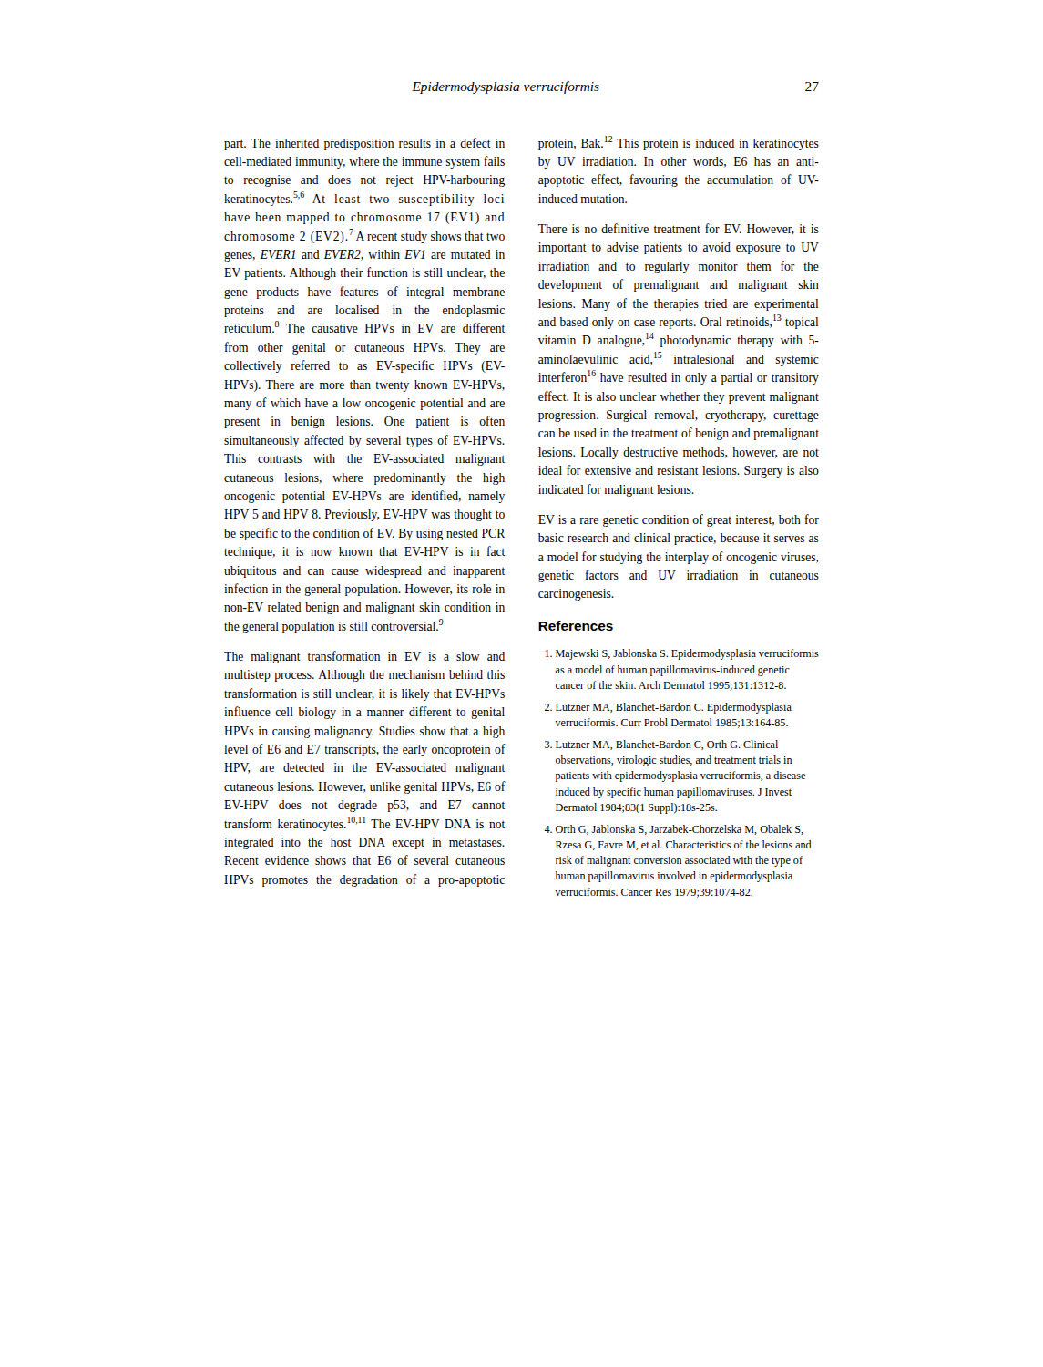Epidermodysplasia verruciformis 27
part. The inherited predisposition results in a defect in cell-mediated immunity, where the immune system fails to recognise and does not reject HPV-harbouring keratinocytes.5,6 At least two susceptibility loci have been mapped to chromosome 17 (EV1) and chromosome 2 (EV2).7 A recent study shows that two genes, EVER1 and EVER2, within EV1 are mutated in EV patients. Although their function is still unclear, the gene products have features of integral membrane proteins and are localised in the endoplasmic reticulum.8 The causative HPVs in EV are different from other genital or cutaneous HPVs. They are collectively referred to as EV-specific HPVs (EV-HPVs). There are more than twenty known EV-HPVs, many of which have a low oncogenic potential and are present in benign lesions. One patient is often simultaneously affected by several types of EV-HPVs. This contrasts with the EV-associated malignant cutaneous lesions, where predominantly the high oncogenic potential EV-HPVs are identified, namely HPV 5 and HPV 8. Previously, EV-HPV was thought to be specific to the condition of EV. By using nested PCR technique, it is now known that EV-HPV is in fact ubiquitous and can cause widespread and inapparent infection in the general population. However, its role in non-EV related benign and malignant skin condition in the general population is still controversial.9
The malignant transformation in EV is a slow and multistep process. Although the mechanism behind this transformation is still unclear, it is likely that EV-HPVs influence cell biology in a manner different to genital HPVs in causing malignancy. Studies show that a high level of E6 and E7 transcripts, the early oncoprotein of HPV, are detected in the EV-associated malignant cutaneous lesions. However, unlike genital HPVs, E6 of EV-HPV does not degrade p53, and E7 cannot transform keratinocytes.10,11 The EV-HPV DNA is not integrated into the host DNA except in metastases. Recent evidence shows that E6 of several cutaneous HPVs promotes the degradation of a pro-apoptotic protein, Bak.12 This protein is induced in keratinocytes by UV irradiation. In other words, E6 has an anti-apoptotic effect, favouring the accumulation of UV-induced mutation.
There is no definitive treatment for EV. However, it is important to advise patients to avoid exposure to UV irradiation and to regularly monitor them for the development of premalignant and malignant skin lesions. Many of the therapies tried are experimental and based only on case reports. Oral retinoids,13 topical vitamin D analogue,14 photodynamic therapy with 5-aminolaevulinic acid,15 intralesional and systemic interferon16 have resulted in only a partial or transitory effect. It is also unclear whether they prevent malignant progression. Surgical removal, cryotherapy, curettage can be used in the treatment of benign and premalignant lesions. Locally destructive methods, however, are not ideal for extensive and resistant lesions. Surgery is also indicated for malignant lesions.
EV is a rare genetic condition of great interest, both for basic research and clinical practice, because it serves as a model for studying the interplay of oncogenic viruses, genetic factors and UV irradiation in cutaneous carcinogenesis.
References
Majewski S, Jablonska S. Epidermodysplasia verruciformis as a model of human papillomavirus-induced genetic cancer of the skin. Arch Dermatol 1995;131:1312-8.
Lutzner MA, Blanchet-Bardon C. Epidermodysplasia verruciformis. Curr Probl Dermatol 1985;13:164-85.
Lutzner MA, Blanchet-Bardon C, Orth G. Clinical observations, virologic studies, and treatment trials in patients with epidermodysplasia verruciformis, a disease induced by specific human papillomaviruses. J Invest Dermatol 1984;83(1 Suppl):18s-25s.
Orth G, Jablonska S, Jarzabek-Chorzelska M, Obalek S, Rzesa G, Favre M, et al. Characteristics of the lesions and risk of malignant conversion associated with the type of human papillomavirus involved in epidermodysplasia verruciformis. Cancer Res 1979;39:1074-82.